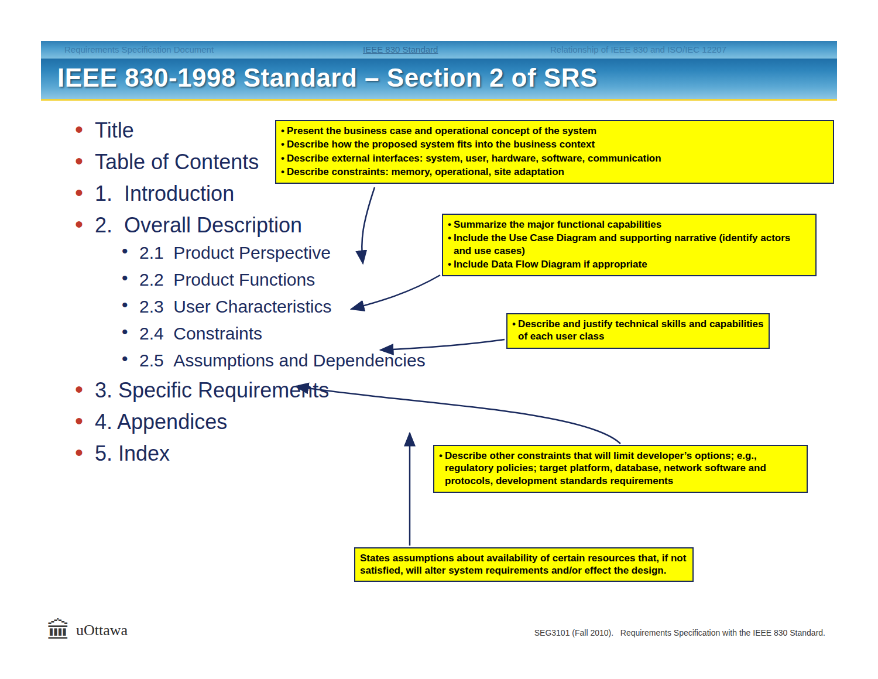Requirements Specification Document IEEE 830 Standard Relationship of IEEE 830 and ISO/IEC 12207
IEEE 830-1998 Standard – Section 2 of SRS
Title
Table of Contents
1. Introduction
2. Overall Description
2.1 Product Perspective
2.2 Product Functions
2.3 User Characteristics
2.4 Constraints
2.5 Assumptions and Dependencies
3. Specific Requirements
4. Appendices
5. Index
Present the business case and operational concept of the system
Describe how the proposed system fits into the business context
Describe external interfaces: system, user, hardware, software, communication
Describe constraints: memory, operational, site adaptation
Summarize the major functional capabilities
Include the Use Case Diagram and supporting narrative (identify actors and use cases)
Include Data Flow Diagram if appropriate
Describe and justify technical skills and capabilities of each user class
Describe other constraints that will limit developer’s options; e.g., regulatory policies; target platform, database, network software and protocols, development standards requirements
States assumptions about availability of certain resources that, if not satisfied, will alter system requirements and/or effect the design.
🏛 uOttawa
SEG3101 (Fall 2010). Requirements Specification with the IEEE 830 Standard.